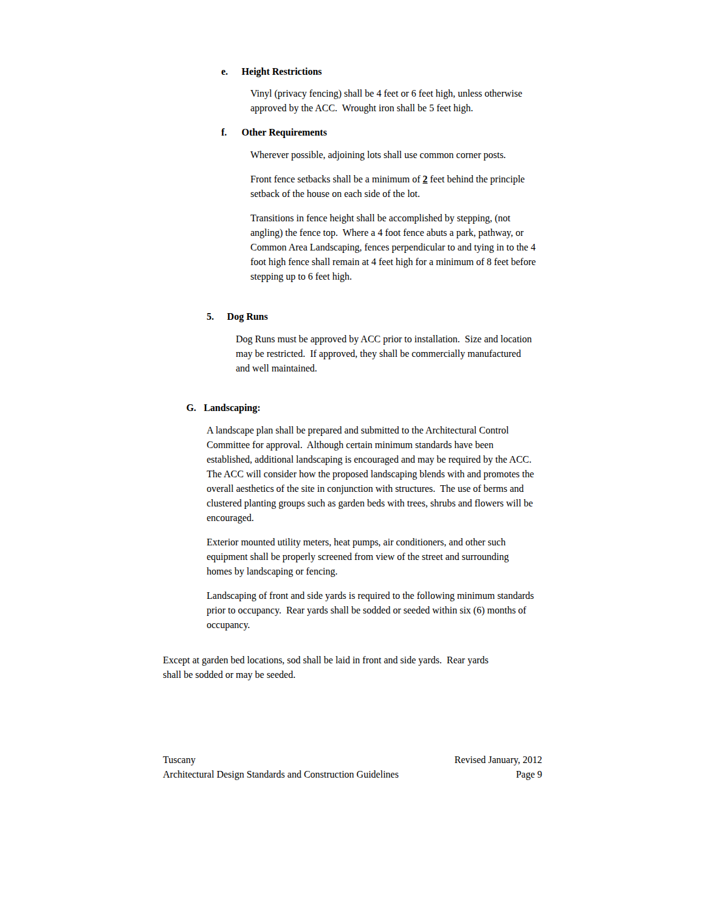e. Height Restrictions
Vinyl (privacy fencing) shall be 4 feet or 6 feet high, unless otherwise approved by the ACC. Wrought iron shall be 5 feet high.
f. Other Requirements
Wherever possible, adjoining lots shall use common corner posts.
Front fence setbacks shall be a minimum of 2 feet behind the principle setback of the house on each side of the lot.
Transitions in fence height shall be accomplished by stepping, (not angling) the fence top. Where a 4 foot fence abuts a park, pathway, or Common Area Landscaping, fences perpendicular to and tying in to the 4 foot high fence shall remain at 4 feet high for a minimum of 8 feet before stepping up to 6 feet high.
5. Dog Runs
Dog Runs must be approved by ACC prior to installation. Size and location may be restricted. If approved, they shall be commercially manufactured and well maintained.
G. Landscaping:
A landscape plan shall be prepared and submitted to the Architectural Control Committee for approval. Although certain minimum standards have been established, additional landscaping is encouraged and may be required by the ACC. The ACC will consider how the proposed landscaping blends with and promotes the overall aesthetics of the site in conjunction with structures. The use of berms and clustered planting groups such as garden beds with trees, shrubs and flowers will be encouraged.
Exterior mounted utility meters, heat pumps, air conditioners, and other such equipment shall be properly screened from view of the street and surrounding homes by landscaping or fencing.
Landscaping of front and side yards is required to the following minimum standards prior to occupancy. Rear yards shall be sodded or seeded within six (6) months of occupancy.
Except at garden bed locations, sod shall be laid in front and side yards. Rear yards shall be sodded or may be seeded.
Tuscany Revised January, 2012
Architectural Design Standards and Construction Guidelines Page 9